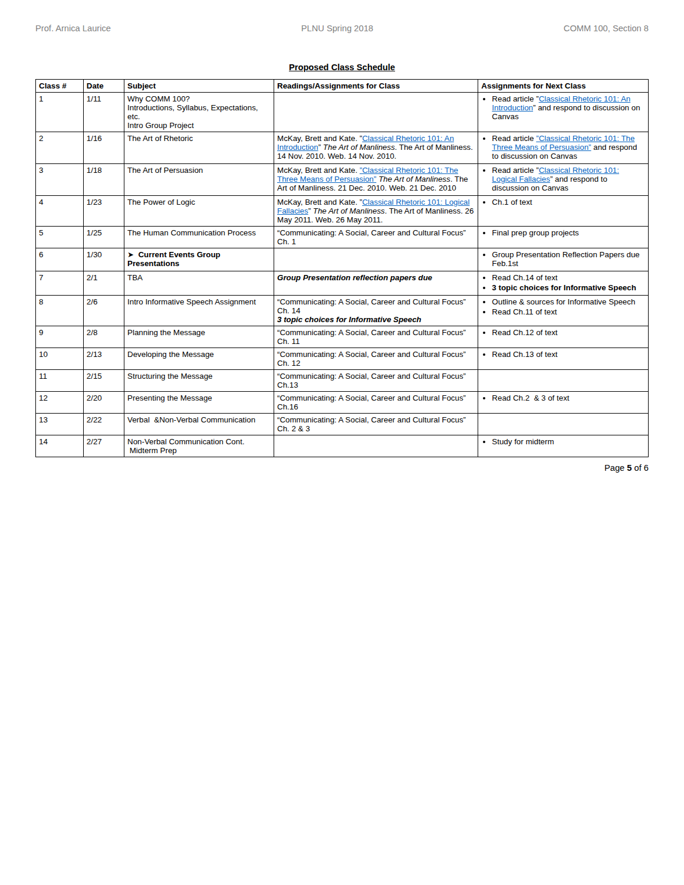Prof. Arnica Laurice PLNU Spring 2018 COMM 100, Section 8
Proposed Class Schedule
| Class # | Date | Subject | Readings/Assignments for Class | Assignments for Next Class |
| --- | --- | --- | --- | --- |
| 1 | 1/11 | Why COMM 100? Introductions, Syllabus, Expectations, etc. Intro Group Project | | Read article ” Classical Rhetoric 101: An Introduction ” and respond to discussion on Canvas |
| 2 | 1/16 | The Art of Rhetoric | McKay, Brett and Kate. ” Classical Rhetoric 101: An Introduction ” The Art of Manliness . The Art of Manliness. 14 Nov. 2010. Web. 14 Nov. 2010. | Read article ”Classical Rhetoric 101: The Three Means of Persuasion” and respond to discussion on Canvas |
| 3 | 1/18 | The Art of Persuasion | McKay, Brett and Kate. ”Classical Rhetoric 101: The Three Means of Persuasion” The Art of Manliness . The Art of Manliness. 21 Dec. 2010. Web. 21 Dec. 2010 | Read article ” Classical Rhetoric 101: Logical Fallacies ” and respond to discussion on Canvas |
| 4 | 1/23 | The Power of Logic | McKay, Brett and Kate. ” Classical Rhetoric 101: Logical Fallacies ” The Art of Manliness . The Art of Manliness. 26 May 2011. Web. 26 May 2011. | Ch.1 of text |
| 5 | 1/25 | The Human Communication Process | “Communicating: A Social, Career and Cultural Focus” Ch. 1 | Final prep group projects |
| 6 | 1/30 | ➤ Current Events Group Presentations | | Group Presentation Reflection Papers due Feb.1st |
| 7 | 2/1 | TBA | Group Presentation reflection papers due | Read Ch.14 of text 3 topic choices for Informative Speech |
| 8 | 2/6 | Intro Informative Speech Assignment | “Communicating: A Social, Career and Cultural Focus” Ch. 14 3 topic choices for Informative Speech | Outline & sources for Informative Speech Read Ch.11 of text |
| 9 | 2/8 | Planning the Message | “Communicating: A Social, Career and Cultural Focus” Ch. 11 | Read Ch.12 of text |
| 10 | 2/13 | Developing the Message | “Communicating: A Social, Career and Cultural Focus” Ch. 12 | Read Ch.13 of text |
| 11 | 2/15 | Structuring the Message | “Communicating: A Social, Career and Cultural Focus” Ch.13 | |
| 12 | 2/20 | Presenting the Message | “Communicating: A Social, Career and Cultural Focus” Ch.16 | Read Ch.2 & 3 of text |
| 13 | 2/22 | Verbal &Non-Verbal Communication | “Communicating: A Social, Career and Cultural Focus” Ch. 2 & 3 | |
| 14 | 2/27 | Non-Verbal Communication Cont. Midterm Prep | | Study for midterm |
Page 5 of 6